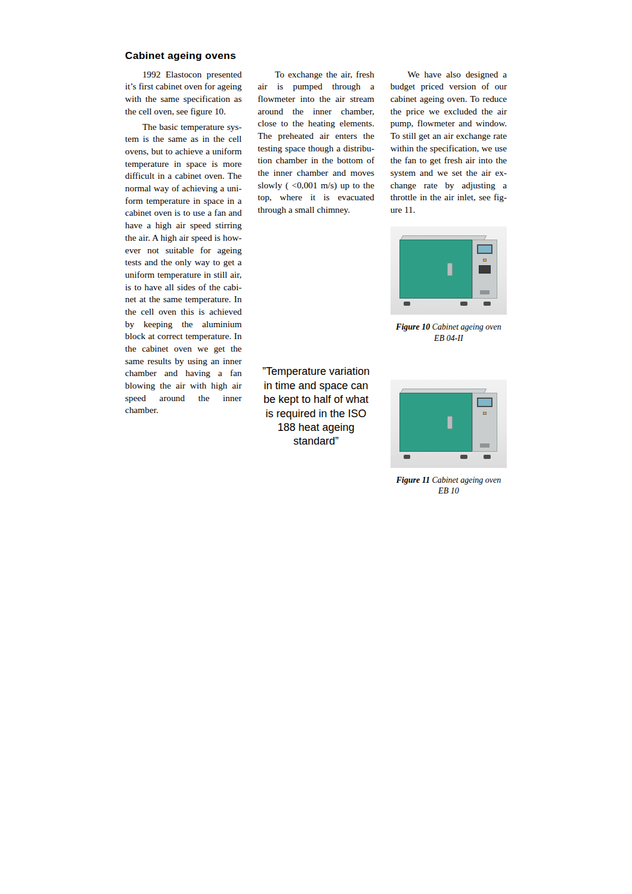Cabinet ageing ovens
1992 Elastocon presented it’s first cabinet oven for ageing with the same specification as the cell oven, see figure 10.
The basic temperature system is the same as in the cell ovens, but to achieve a uniform temperature in space is more difficult in a cabinet oven. The normal way of achieving a uniform temperature in space in a cabinet oven is to use a fan and have a high air speed stirring the air. A high air speed is however not suitable for ageing tests and the only way to get a uniform temperature in still air, is to have all sides of the cabinet at the same temperature. In the cell oven this is achieved by keeping the aluminium block at correct temperature. In the cabinet oven we get the same results by using an inner chamber and having a fan blowing the air with high air speed around the inner chamber.
To exchange the air, fresh air is pumped through a flowmeter into the air stream around the inner chamber, close to the heating elements. The preheated air enters the testing space though a distribution chamber in the bottom of the inner chamber and moves slowly ( <0,001 m/s) up to the top, where it is evacuated through a small chimney.
”Temperature variation in time and space can be kept to half of what is required in the ISO 188 heat ageing standard”
We have also designed a budget priced version of our cabinet ageing oven. To reduce the price we excluded the air pump, flowmeter and window. To still get an air exchange rate within the specification, we use the fan to get fresh air into the system and we set the air exchange rate by adjusting a throttle in the air inlet, see figure 11.
Figure 10 Cabinet ageing oven EB 04-II
Figure 11 Cabinet ageing oven EB 10